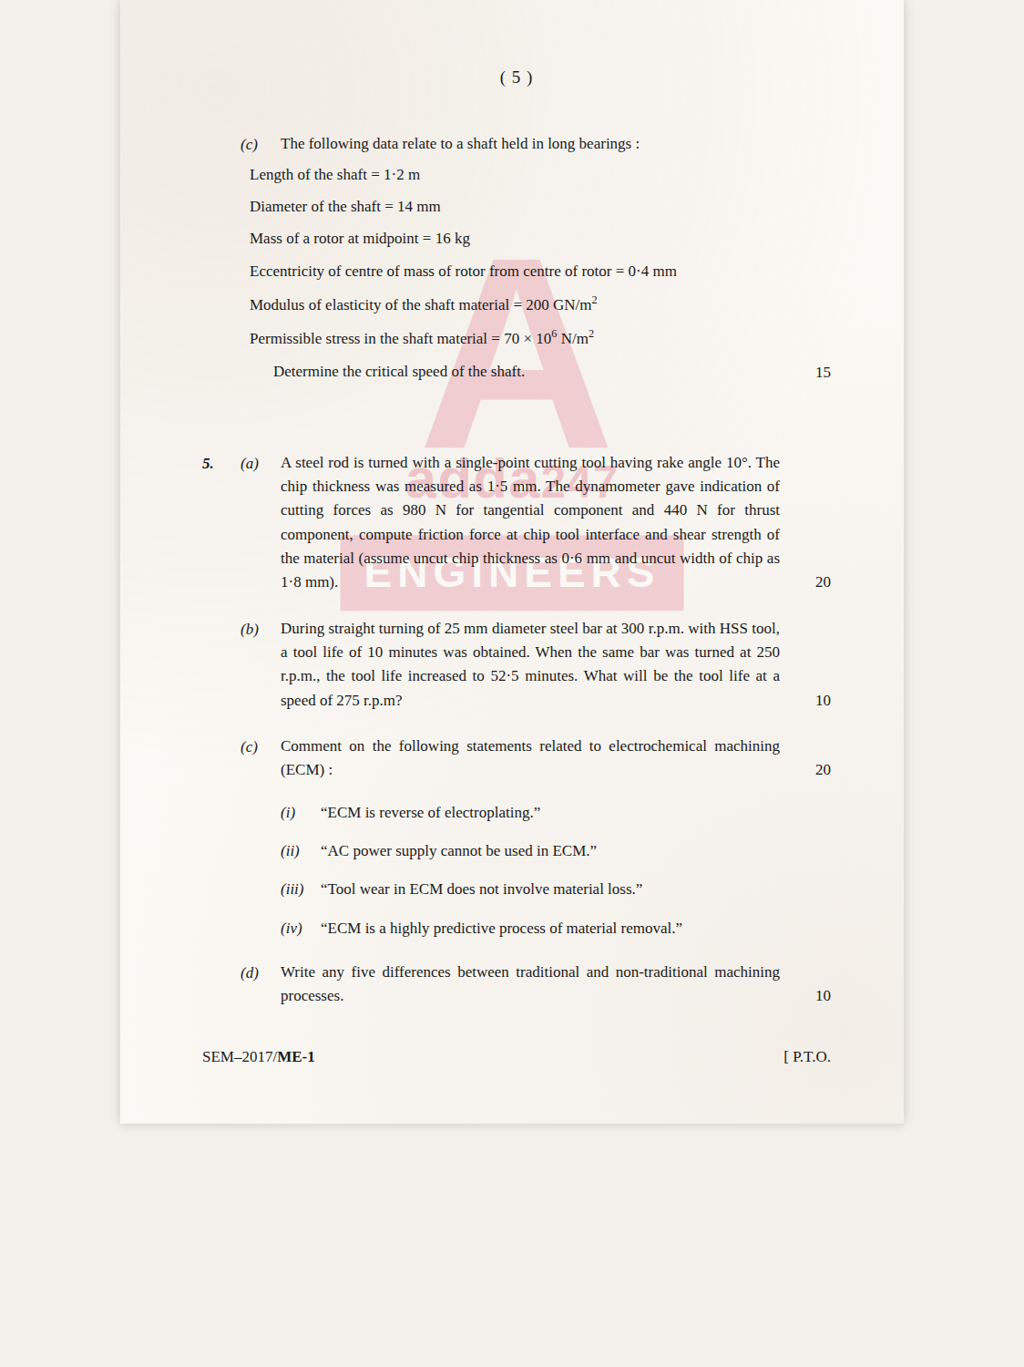A
adda247
ENGINEERS
( 5 )
(c)
The following data relate to a shaft held in long bearings :
Length of the shaft = 1·2 m
Diameter of the shaft = 14 mm
Mass of a rotor at midpoint = 16 kg
Eccentricity of centre of mass of rotor from centre of rotor = 0·4 mm
Modulus of elasticity of the shaft material = 200 GN/m2
Permissible stress in the shaft material = 70 × 106 N/m2
Determine the critical speed of the shaft.
15
5.
(a)
A steel rod is turned with a single-point cutting tool having rake angle 10°. The chip thickness was measured as 1·5 mm. The dynamometer gave indication of cutting forces as 980 N for tangential component and 440 N for thrust component, compute friction force at chip tool interface and shear strength of the material (assume uncut chip thickness as 0·6 mm and uncut width of chip as 1·8 mm).
20
(b)
During straight turning of 25 mm diameter steel bar at 300 r.p.m. with HSS tool, a tool life of 10 minutes was obtained. When the same bar was turned at 250 r.p.m., the tool life increased to 52·5 minutes. What will be the tool life at a speed of 275 r.p.m?
10
(c)
Comment on the following statements related to electrochemical machining (ECM) :
20
(i)“ECM is reverse of electroplating.”
(ii)“AC power supply cannot be used in ECM.”
(iii)“Tool wear in ECM does not involve material loss.”
(iv)“ECM is a highly predictive process of material removal.”
(d)
Write any five differences between traditional and non-traditional machining processes.
10
SEM–2017/ME-1
[ P.T.O.